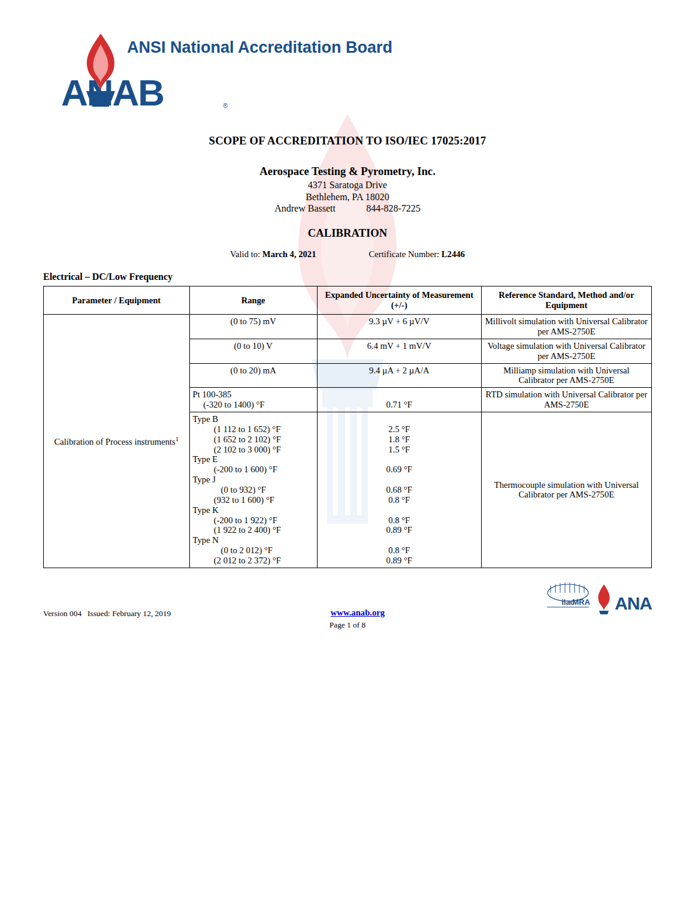ANSI National Accreditation Board ANAB ®
SCOPE OF ACCREDITATION TO ISO/IEC 17025:2017
Aerospace Testing & Pyrometry, Inc.
4371 Saratoga Drive
Bethlehem, PA 18020
Andrew Bassett844-828-7225
CALIBRATION
Valid to: March 4, 2021
Certificate Number: L2446
Electrical – DC/Low Frequency
| Parameter / Equipment | Range | Expanded Uncertainty of Measurement (+/-) | Reference Standard, Method and/or Equipment |
| --- | --- | --- | --- |
| Calibration of Process instruments 1 | (0 to 75) mV | 9.3 µV + 6 µV/V | Millivolt simulation with Universal Calibrator per AMS-2750E |
| (0 to 10) V | 6.4 mV + 1 mV/V | Voltage simulation with Universal Calibrator per AMS-2750E |
| (0 to 20) mA | 9.4 µA + 2 µA/A | Milliamp simulation with Universal Calibrator per AMS-2750E |
| Pt 100-385 (-320 to 1400) °F | 0.71 °F | RTD simulation with Universal Calibrator per AMS-2750E |
| Type B (1 112 to 1 652) °F (1 652 to 2 102) °F (2 102 to 3 000) °F Type E (-200 to 1 600) °F Type J (0 to 932) °F (932 to 1 600) °F Type K (-200 to 1 922) °F (1 922 to 2 400) °F Type N (0 to 2 012) °F (2 012 to 2 372) °F | 2.5 °F 1.8 °F 1.5 °F 0.69 °F 0.68 °F 0.8 °F 0.8 °F 0.89 °F 0.8 °F 0.89 °F | Thermocouple simulation with Universal Calibrator per AMS-2750E |
Version 004 Issued: February 12, 2019
www.anab.org
ilac MRA ANAB
Page 1 of 8